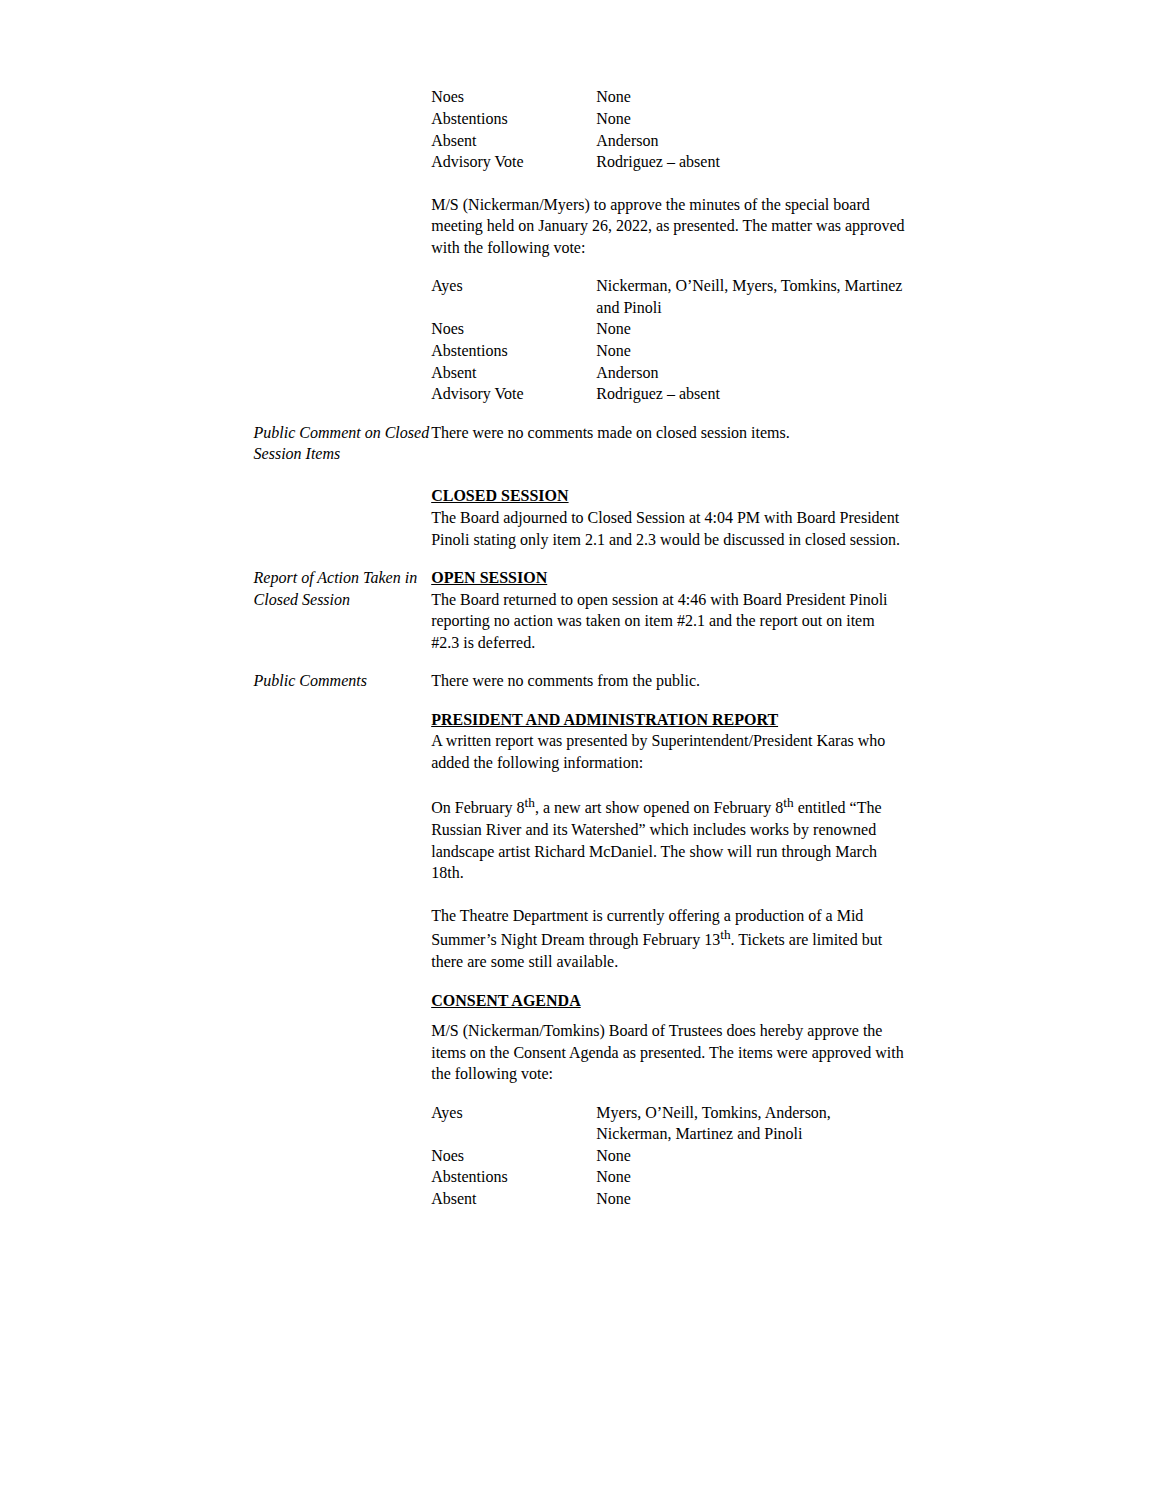| | / Noes / None / / Abstentions / None / / Absent / Anderson / / Advisory Vote / Rodriguez – absent / |
| | M/S (Nickerman/Myers) to approve the minutes of the special board meeting held on January 26, 2022, as presented. The matter was approved with the following vote: |
| | / Ayes / Nickerman, O’Neill, Myers, Tomkins, Martinez and Pinoli / / Noes / None / / Abstentions / None / / Absent / Anderson / / Advisory Vote / Rodriguez – absent / |
| Public Comment on Closed Session Items | There were no comments made on closed session items. |
| | CLOSED SESSION The Board adjourned to Closed Session at 4:04 PM with Board President Pinoli stating only item 2.1 and 2.3 would be discussed in closed session. |
| Report of Action Taken in Closed Session | OPEN SESSION The Board returned to open session at 4:46 with Board President Pinoli reporting no action was taken on item #2.1 and the report out on item #2.3 is deferred. |
| Public Comments | There were no comments from the public. |
| | PRESIDENT AND ADMINISTRATION REPORT A written report was presented by Superintendent/President Karas who added the following information: |
| | On February 8 th , a new art show opened on February 8 th entitled “The Russian River and its Watershed” which includes works by renowned landscape artist Richard McDaniel. The show will run through March 18th. |
| | The Theatre Department is currently offering a production of a Mid Summer’s Night Dream through February 13 th . Tickets are limited but there are some still available. |
| | CONSENT AGENDA |
| | M/S (Nickerman/Tomkins) Board of Trustees does hereby approve the items on the Consent Agenda as presented. The items were approved with the following vote: |
| | / Ayes / Myers, O’Neill, Tomkins, Anderson, Nickerman, Martinez and Pinoli / / Noes / None / / Abstentions / None / / Absent / None / |